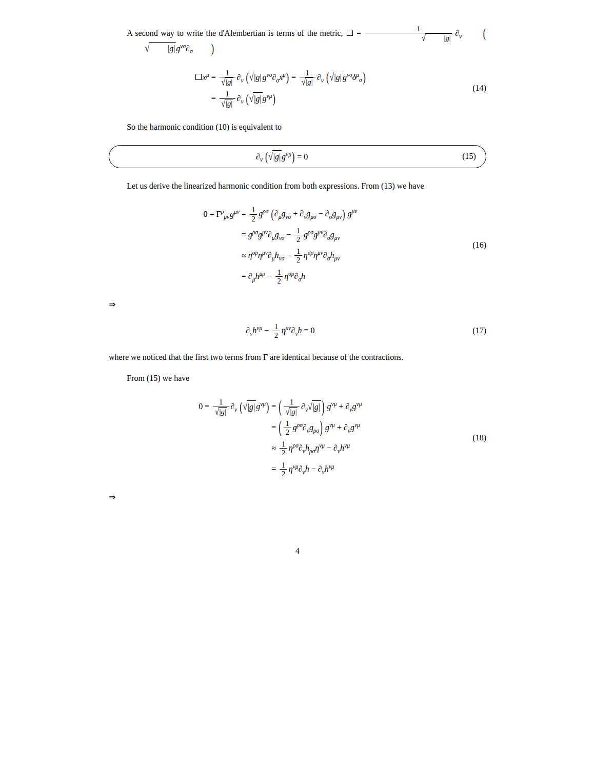A second way to write the d'Alembertian is terms of the metric, = 1√|g|∂ν (√|g|gνσ∂σ)
xμ = 1√|g|∂ν (√|g|gνσ∂σxμ) = 1√|g|∂ν (√|g|gνσδμσ)
= 1√|g|∂ν (√|g|gνμ)
(14)
So the harmonic condition (10) is equivalent to
∂ν (√|g|gνμ) = 0
(15)
Let us derive the linearized harmonic condition from both expressions. From (13) we have
0 = Γρμν gμν = 12 gρσ (∂μgνσ + ∂νgμσ − ∂σgμν) gμν
= gρσgμν∂μgνσ − 12 gρσgμν∂σgμν
≈ ησρημν∂μhνσ − 12 ησρημν∂σhμν
= ∂μhμρ − 12 ησρ∂σh
(16)
⇒
∂νhνμ − 12 ημν∂νh = 0
(17)
where we noticed that the first two terms from Γ are identical because of the contractions.
From (15) we have
0 = 1√|g|∂ν (√|g|gνμ) = (1√|g|∂ν√|g|) gνμ + ∂νgνμ
= (12 gρσ∂νgρσ) gνμ + ∂νgνμ
≈ 12 ηρσ∂νhρσηνμ − ∂νhνμ
= 12 ηνμ∂νh − ∂νhνμ
(18)
⇒
4